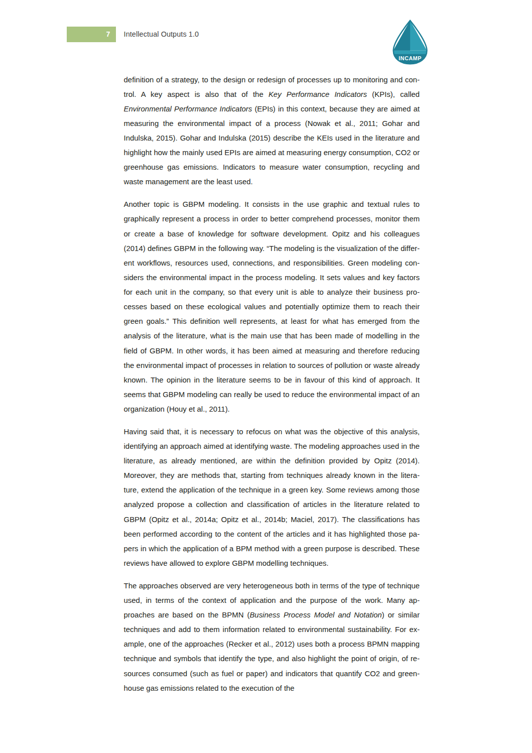7
Intellectual Outputs 1.0
INCAMP
definition of a strategy, to the design or redesign of processes up to monitoring and control. A key aspect is also that of the Key Performance Indicators (KPIs), called Environmental Performance Indicators (EPIs) in this context, because they are aimed at measuring the environmental impact of a process (Nowak et al., 2011; Gohar and Indulska, 2015). Gohar and Indulska (2015) describe the KEIs used in the literature and highlight how the mainly used EPIs are aimed at measuring energy consumption, CO2 or greenhouse gas emissions. Indicators to measure water consumption, recycling and waste management are the least used.
Another topic is GBPM modeling. It consists in the use graphic and textual rules to graphically represent a process in order to better comprehend processes, monitor them or create a base of knowledge for software development. Opitz and his colleagues (2014) defines GBPM in the following way. “The modeling is the visualization of the different workflows, resources used, connections, and responsibilities. Green modeling considers the environmental impact in the process modeling. It sets values and key factors for each unit in the company, so that every unit is able to analyze their business processes based on these ecological values and potentially optimize them to reach their green goals.” This definition well represents, at least for what has emerged from the analysis of the literature, what is the main use that has been made of modelling in the field of GBPM. In other words, it has been aimed at measuring and therefore reducing the environmental impact of processes in relation to sources of pollution or waste already known. The opinion in the literature seems to be in favour of this kind of approach. It seems that GBPM modeling can really be used to reduce the environmental impact of an organization (Houy et al., 2011).
Having said that, it is necessary to refocus on what was the objective of this analysis, identifying an approach aimed at identifying waste. The modeling approaches used in the literature, as already mentioned, are within the definition provided by Opitz (2014). Moreover, they are methods that, starting from techniques already known in the literature, extend the application of the technique in a green key. Some reviews among those analyzed propose a collection and classification of articles in the literature related to GBPM (Opitz et al., 2014a; Opitz et al., 2014b; Maciel, 2017). The classifications has been performed according to the content of the articles and it has highlighted those papers in which the application of a BPM method with a green purpose is described. These reviews have allowed to explore GBPM modelling techniques.
The approaches observed are very heterogeneous both in terms of the type of technique used, in terms of the context of application and the purpose of the work. Many approaches are based on the BPMN (Business Process Model and Notation) or similar techniques and add to them information related to environmental sustainability. For example, one of the approaches (Recker et al., 2012) uses both a process BPMN mapping technique and symbols that identify the type, and also highlight the point of origin, of resources consumed (such as fuel or paper) and indicators that quantify CO2 and greenhouse gas emissions related to the execution of the